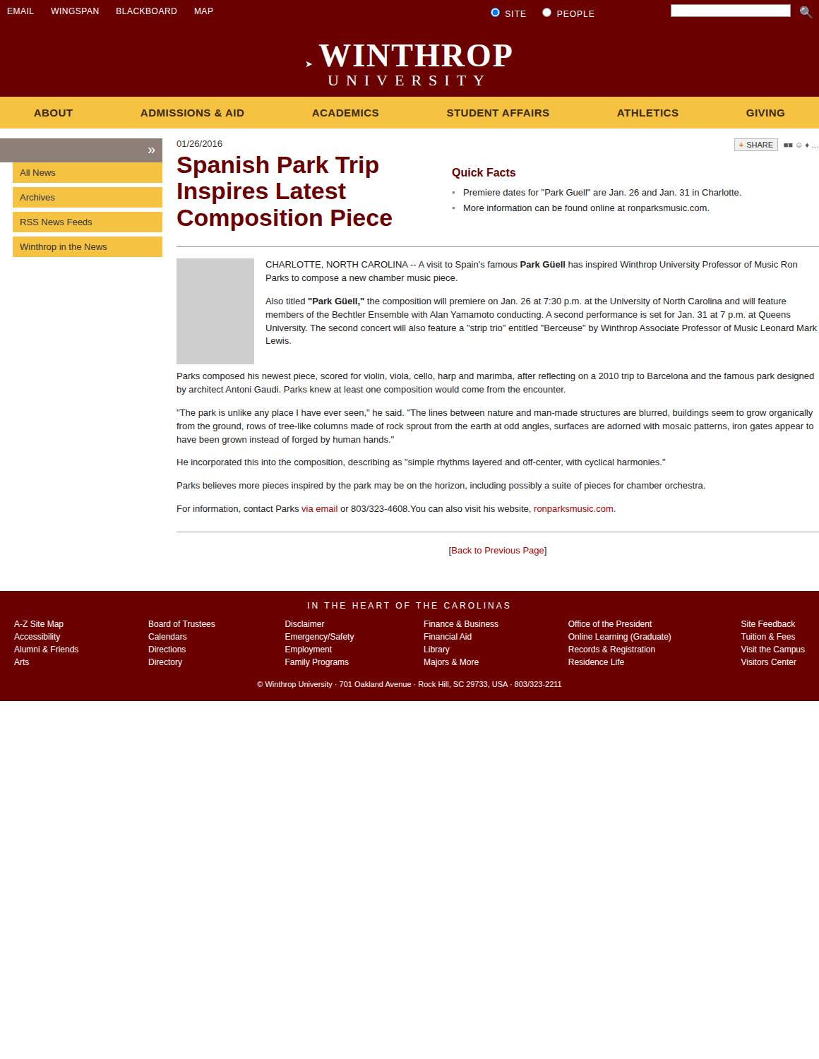EMAIL
WINGSPAN
BLACKBOARD
MAP
SITE PEOPLE 🔍
➤WINTHROP UNIVERSITY
ABOUT
ADMISSIONS & AID
ACADEMICS
STUDENT AFFAIRS
ATHLETICS
GIVING
All News
Archives
RSS News Feeds
Winthrop in the News
+SHARE ■■ ☺ ♦ …
01/26/2016
Spanish Park Trip Inspires Latest Composition Piece
Quick Facts
Premiere dates for "Park Guell" are Jan. 26 and Jan. 31 in Charlotte.
More information can be found online at ronparksmusic.com.
CHARLOTTE, NORTH CAROLINA -- A visit to Spain's famous Park Güell has inspired Winthrop University Professor of Music Ron Parks to compose a new chamber music piece.
Also titled "Park Güell," the composition will premiere on Jan. 26 at 7:30 p.m. at the University of North Carolina and will feature members of the Bechtler Ensemble with Alan Yamamoto conducting. A second performance is set for Jan. 31 at 7 p.m. at Queens University. The second concert will also feature a "strip trio" entitled "Berceuse" by Winthrop Associate Professor of Music Leonard Mark Lewis.
Parks composed his newest piece, scored for violin, viola, cello, harp and marimba, after reflecting on a 2010 trip to Barcelona and the famous park designed by architect Antoni Gaudi. Parks knew at least one composition would come from the encounter.
"The park is unlike any place I have ever seen," he said. "The lines between nature and man-made structures are blurred, buildings seem to grow organically from the ground, rows of tree-like columns made of rock sprout from the earth at odd angles, surfaces are adorned with mosaic patterns, iron gates appear to have been grown instead of forged by human hands."
He incorporated this into the composition, describing as "simple rhythms layered and off-center, with cyclical harmonies."
Parks believes more pieces inspired by the park may be on the horizon, including possibly a suite of pieces for chamber orchestra.
For information, contact Parks via email or 803/323-4608.You can also visit his website, ronparksmusic.com.
[Back to Previous Page]
IN THE HEART OF THE CAROLINAS
A-Z Site Map
Accessibility
Alumni & Friends
Arts
Board of Trustees
Calendars
Directions
Directory
Disclaimer
Emergency/Safety
Employment
Family Programs
Finance & Business
Financial Aid
Library
Majors & More
Office of the President
Online Learning (Graduate)
Records & Registration
Residence Life
Site Feedback
Tuition & Fees
Visit the Campus
Visitors Center
© Winthrop University · 701 Oakland Avenue · Rock Hill, SC 29733, USA · 803/323-2211